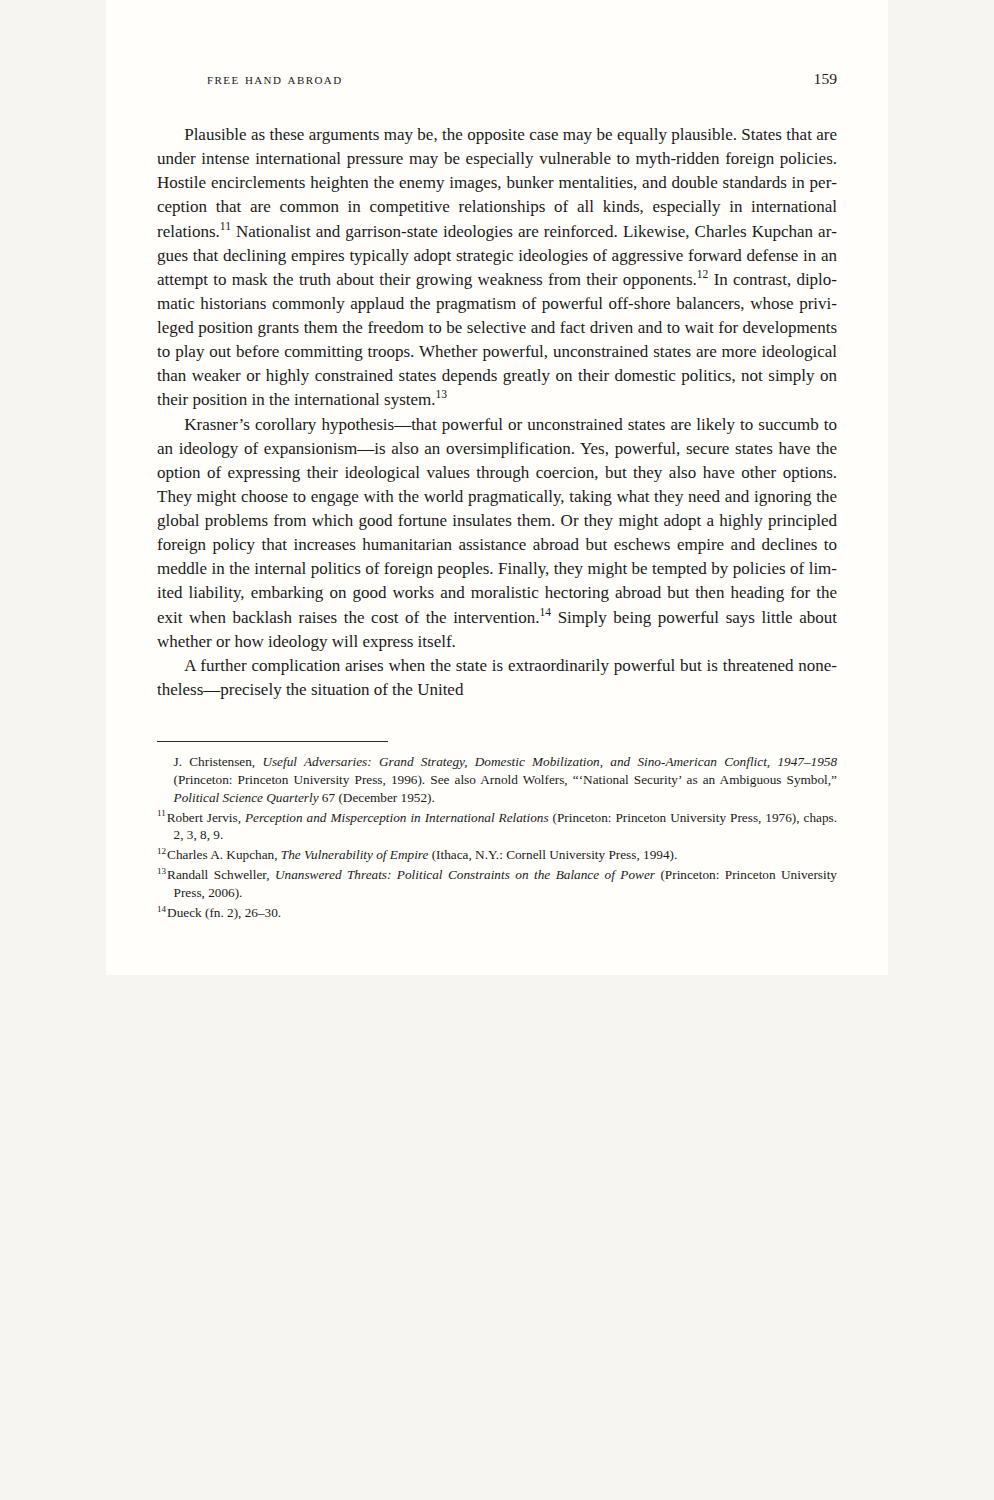free hand abroad 159
Plausible as these arguments may be, the opposite case may be equally plausible. States that are under intense international pressure may be especially vulnerable to myth-ridden foreign policies. Hostile encirclements heighten the enemy images, bunker mentalities, and double standards in perception that are common in competitive relationships of all kinds, especially in international relations.11 Nationalist and garrison-state ideologies are reinforced. Likewise, Charles Kupchan argues that declining empires typically adopt strategic ideologies of aggressive forward defense in an attempt to mask the truth about their growing weakness from their opponents.12 In contrast, diplomatic historians commonly applaud the pragmatism of powerful off-shore balancers, whose privileged position grants them the freedom to be selective and fact driven and to wait for developments to play out before committing troops. Whether powerful, unconstrained states are more ideological than weaker or highly constrained states depends greatly on their domestic politics, not simply on their position in the international system.13
Krasner’s corollary hypothesis—that powerful or unconstrained states are likely to succumb to an ideology of expansionism—is also an oversimplification. Yes, powerful, secure states have the option of expressing their ideological values through coercion, but they also have other options. They might choose to engage with the world pragmatically, taking what they need and ignoring the global problems from which good fortune insulates them. Or they might adopt a highly principled foreign policy that increases humanitarian assistance abroad but eschews empire and declines to meddle in the internal politics of foreign peoples. Finally, they might be tempted by policies of limited liability, embarking on good works and moralistic hectoring abroad but then heading for the exit when backlash raises the cost of the intervention.14 Simply being powerful says little about whether or how ideology will express itself.
A further complication arises when the state is extraordinarily powerful but is threatened nonetheless—precisely the situation of the United
J. Christensen, Useful Adversaries: Grand Strategy, Domestic Mobilization, and Sino-American Conflict, 1947–1958 (Princeton: Princeton University Press, 1996). See also Arnold Wolfers, “‘National Security’ as an Ambiguous Symbol,” Political Science Quarterly 67 (December 1952).
11Robert Jervis, Perception and Misperception in International Relations (Princeton: Princeton University Press, 1976), chaps. 2, 3, 8, 9.
12Charles A. Kupchan, The Vulnerability of Empire (Ithaca, N.Y.: Cornell University Press, 1994).
13Randall Schweller, Unanswered Threats: Political Constraints on the Balance of Power (Princeton: Princeton University Press, 2006).
14Dueck (fn. 2), 26–30.